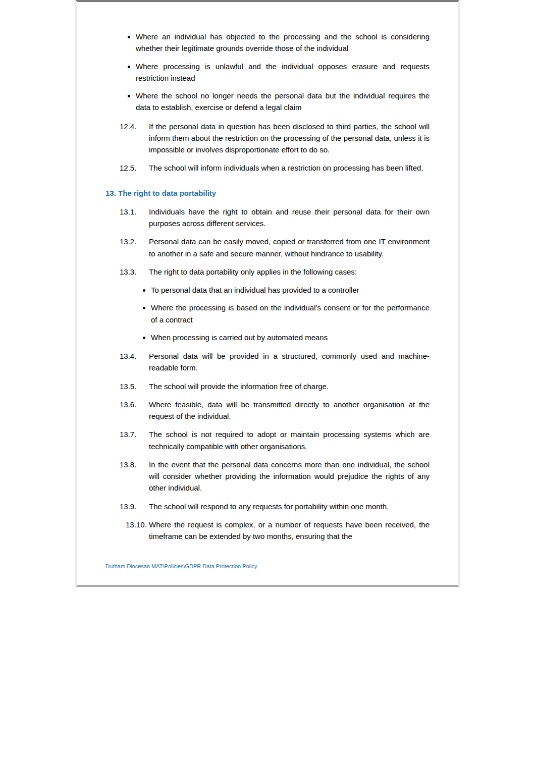Where an individual has objected to the processing and the school is considering whether their legitimate grounds override those of the individual
Where processing is unlawful and the individual opposes erasure and requests restriction instead
Where the school no longer needs the personal data but the individual requires the data to establish, exercise or defend a legal claim
12.4.
If the personal data in question has been disclosed to third parties, the school will inform them about the restriction on the processing of the personal data, unless it is impossible or involves disproportionate effort to do so.
12.5.
The school will inform individuals when a restriction on processing has been lifted.
13. The right to data portability
13.1.
Individuals have the right to obtain and reuse their personal data for their own purposes across different services.
13.2.
Personal data can be easily moved, copied or transferred from one IT environment to another in a safe and secure manner, without hindrance to usability.
13.3.
The right to data portability only applies in the following cases:
To personal data that an individual has provided to a controller
Where the processing is based on the individual’s consent or for the performance of a contract
When processing is carried out by automated means
13.4.
Personal data will be provided in a structured, commonly used and machine-readable form.
13.5.
The school will provide the information free of charge.
13.6.
Where feasible, data will be transmitted directly to another organisation at the request of the individual.
13.7.
The school is not required to adopt or maintain processing systems which are technically compatible with other organisations.
13.8.
In the event that the personal data concerns more than one individual, the school will consider whether providing the information would prejudice the rights of any other individual.
13.9.
The school will respond to any requests for portability within one month.
13.10.
Where the request is complex, or a number of requests have been received, the timeframe can be extended by two months, ensuring that the
Durham Diocesan MAT\Policies\GDPR Data Protection Policy